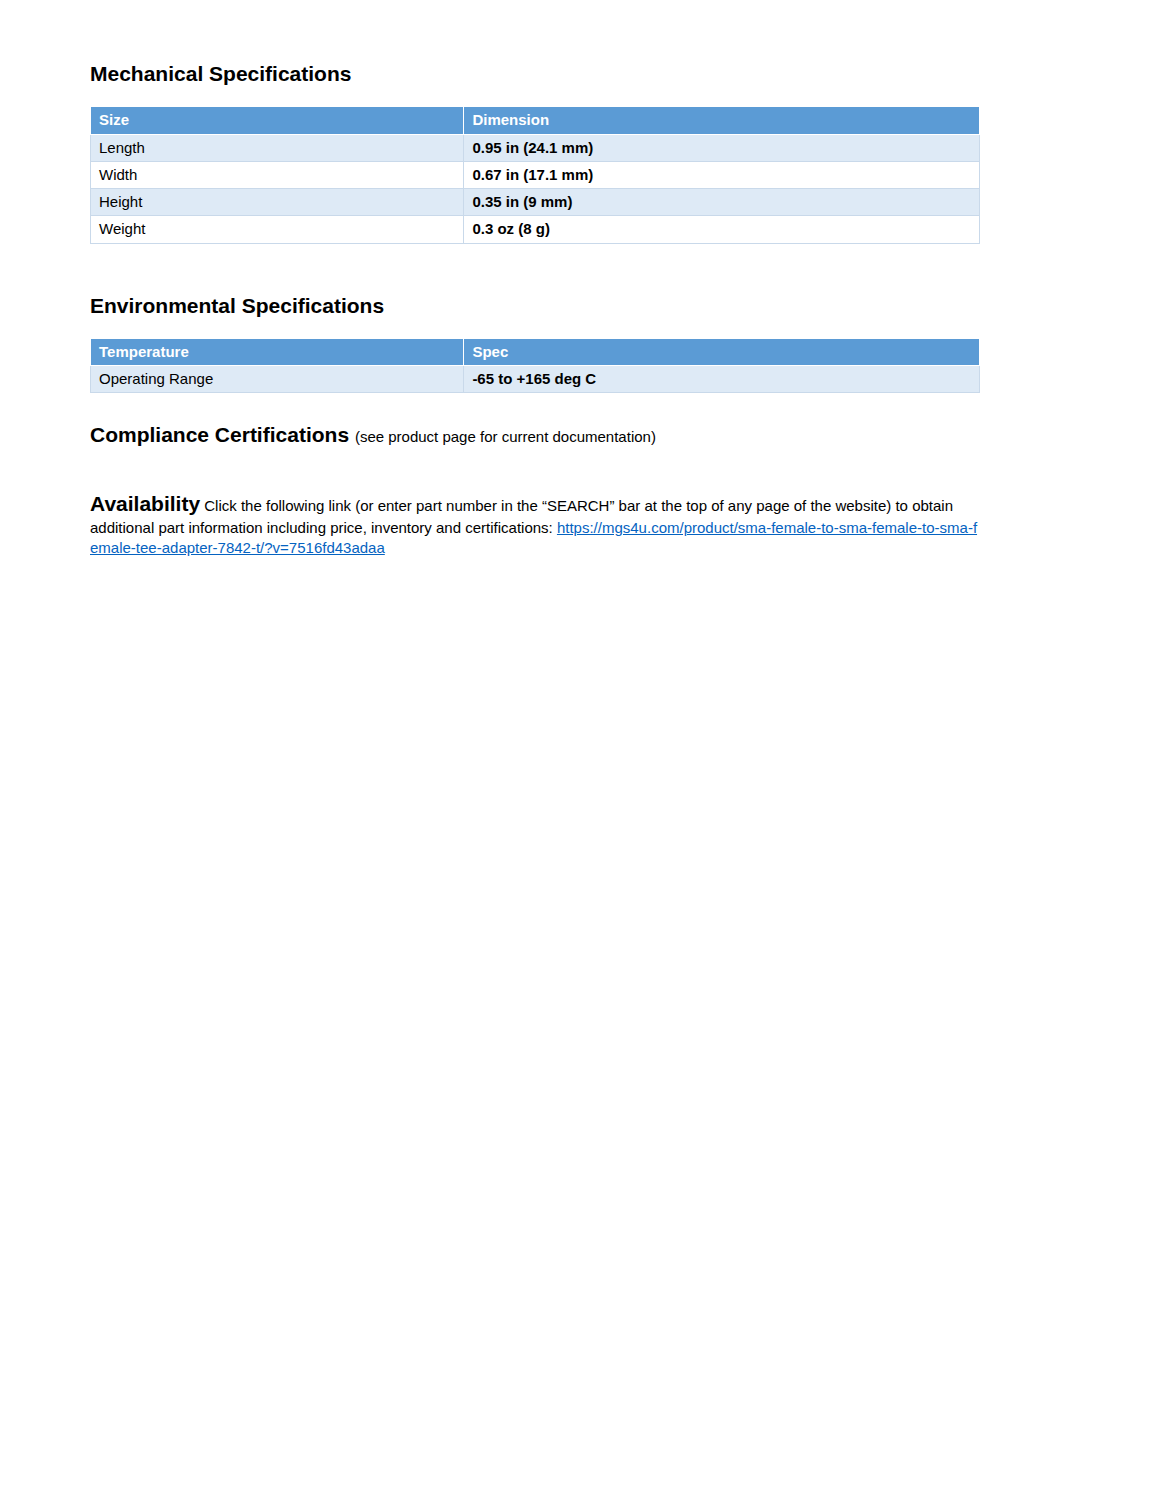Mechanical Specifications
| Size | Dimension |
| --- | --- |
| Length | 0.95 in (24.1 mm) |
| Width | 0.67 in (17.1 mm) |
| Height | 0.35 in (9 mm) |
| Weight | 0.3 oz (8 g) |
Environmental Specifications
| Temperature | Spec |
| --- | --- |
| Operating Range | -65 to +165 deg C |
Compliance Certifications (see product page for current documentation)
Availability Click the following link (or enter part number in the “SEARCH” bar at the top of any page of the website) to obtain additional part information including price, inventory and certifications: https://mgs4u.com/product/sma-female-to-sma-female-to-sma-female-tee-adapter-7842-t/?v=7516fd43adaa